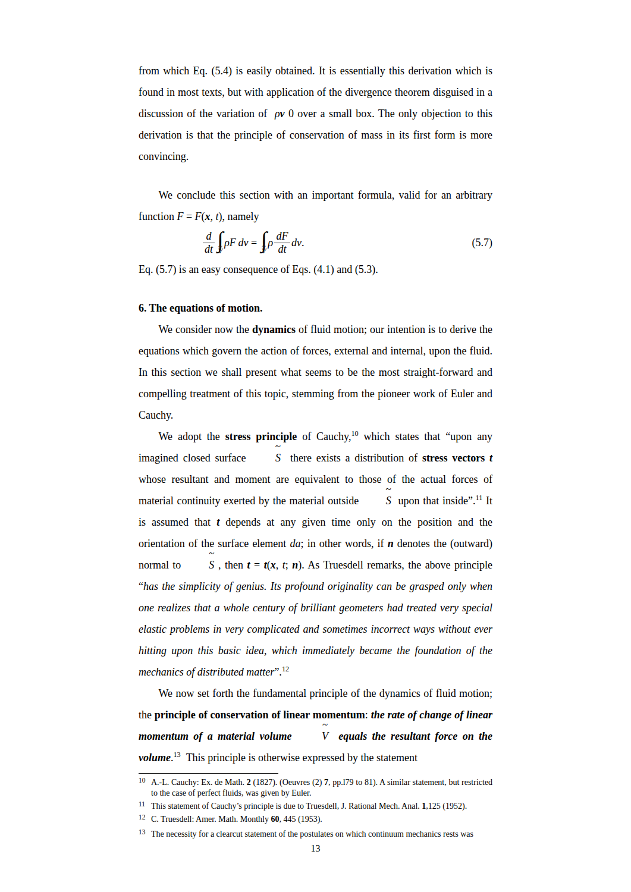from which Eq. (5.4) is easily obtained. It is essentially this derivation which is found in most texts, but with application of the divergence theorem disguised in a discussion of the variation of ρv 0 over a small box. The only objection to this derivation is that the principle of conservation of mass in its first form is more convincing.
We conclude this section with an important formula, valid for an arbitrary function F = F(x, t), namely
ddt ∫V~ ρF dv = ∫V~ ρ dF dt dv . (5.7)
Eq. (5.7) is an easy consequence of Eqs. (4.1) and (5.3).
6. The equations of motion.
We consider now the dynamics of fluid motion; our intention is to derive the equations which govern the action of forces, external and internal, upon the fluid. In this section we shall present what seems to be the most straight-forward and compelling treatment of this topic, stemming from the pioneer work of Euler and Cauchy.
We adopt the stress principle of Cauchy,10 which states that “upon any imagined closed surface S~ there exists a distribution of stress vectors t whose resultant and moment are equivalent to those of the actual forces of material continuity exerted by the material outside S~ upon that inside”.11 It is assumed that t depends at any given time only on the position and the orientation of the surface element da; in other words, if n denotes the (outward) normal to S~ , then t = t(x, t; n). As Truesdell remarks, the above principle “has the simplicity of genius. Its profound originality can be grasped only when one realizes that a whole century of brilliant geometers had treated very special elastic problems in very complicated and sometimes incorrect ways without ever hitting upon this basic idea, which immediately became the foundation of the mechanics of distributed matter”.12
We now set forth the fundamental principle of the dynamics of fluid motion; the principle of conservation of linear momentum: the rate of change of linear momentum of a material volume V~ equals the resultant force on the volume.13 This principle is otherwise expressed by the statement
10 A.-L. Cauchy: Ex. de Math. 2 (1827). (Oeuvres (2) 7, pp.l79 to 81). A similar statement, but restricted to the case of perfect fluids, was given by Euler.
11 This statement of Cauchy’s principle is due to Truesdell, J. Rational Mech. Anal. 1,125 (1952).
12 C. Truesdell: Amer. Math. Monthly 60, 445 (1953).
13 The necessity for a clearcut statement of the postulates on which continuum mechanics rests was
13